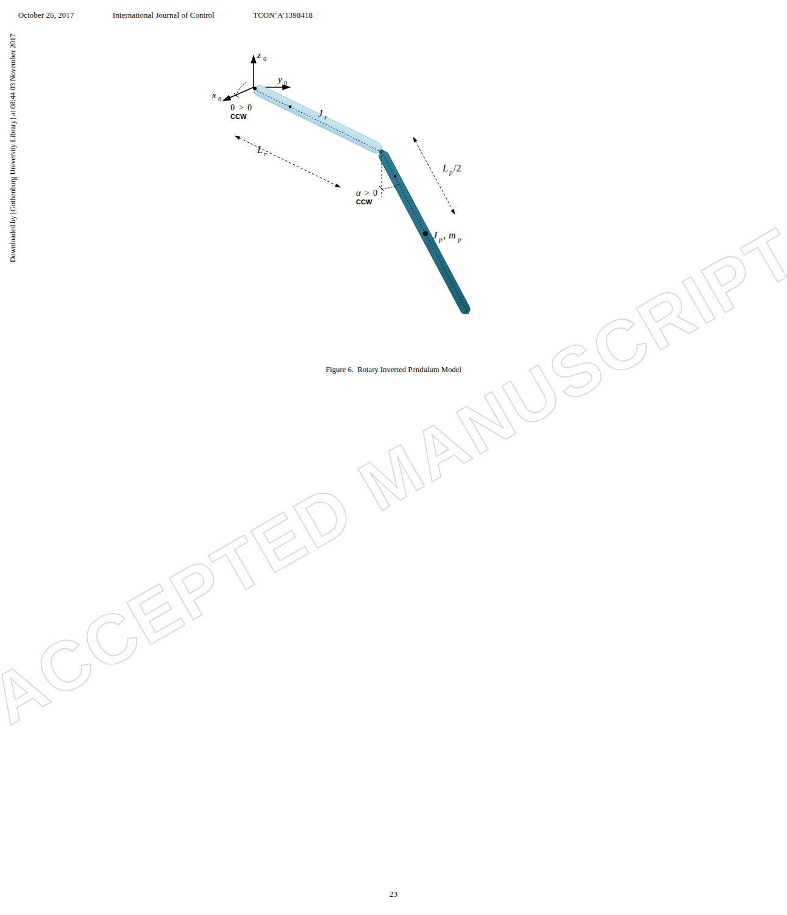October 26, 2017 International Journal of Control TCON’A’1398418
Downloaded by [Gothenburg University Library] at 08:44 03 November 2017
ACCEPTED MANUSCRIPT
z 0 y 0 x 0 J r θ > 0 CCW L r α > 0 CCW L p /2 J p , m p
Figure 6. Rotary Inverted Pendulum Model
23